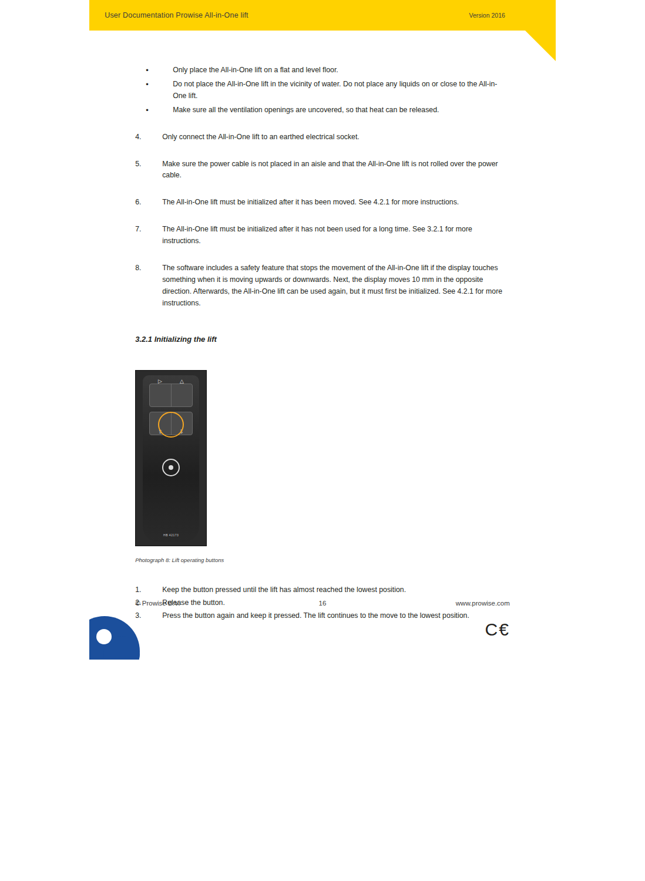User Documentation Prowise All-in-One lift Version 2016
Only place the All-in-One lift on a flat and level floor.
Do not place the All-in-One lift in the vicinity of water. Do not place any liquids on or close to the All-in-One lift.
Make sure all the ventilation openings are uncovered, so that heat can be released.
Only connect the All-in-One lift to an earthed electrical socket.
Make sure the power cable is not placed in an aisle and that the All-in-One lift is not rolled over the power cable.
The All-in-One lift must be initialized after it has been moved. See 4.2.1 for more instructions.
The All-in-One lift must be initialized after it has not been used for a long time. See 3.2.1 for more instructions.
The software includes a safety feature that stops the movement of the All-in-One lift if the display touches something when it is moving upwards or downwards. Next, the display moves 10 mm in the opposite direction. Afterwards, the All-in-One lift can be used again, but it must first be initialized. See 4.2.1 for more instructions.
3.2.1 Initializing the lift
▷
△
⇧
⇩
HB 42173
Photograph 8: Lift operating buttons
Keep the button pressed until the lift has almost reached the lowest position.
Release the button.
Press the button again and keep it pressed. The lift continues to the move to the lowest position.
© Prowise B.V. 16 www.prowise.com
C€